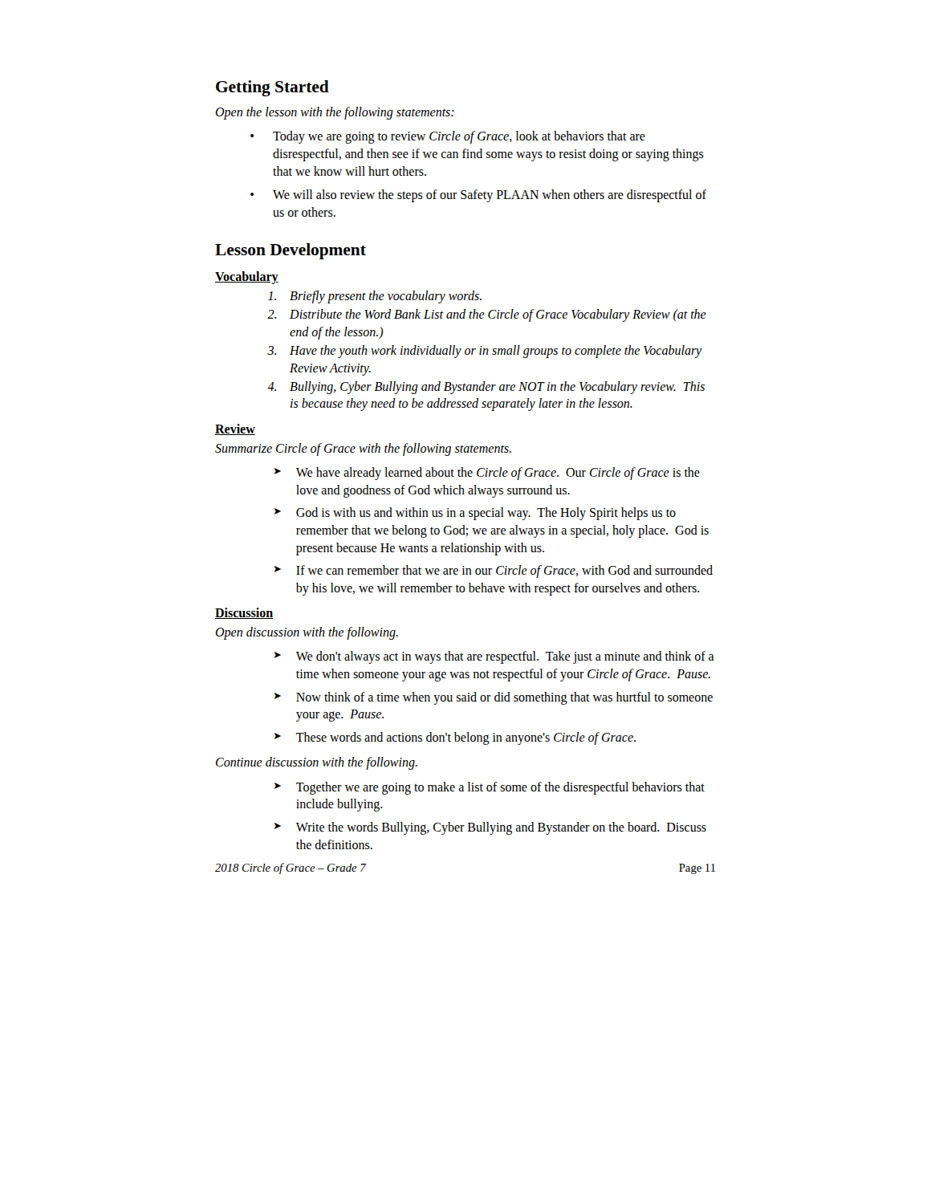Getting Started
Open the lesson with the following statements:
Today we are going to review Circle of Grace, look at behaviors that are disrespectful, and then see if we can find some ways to resist doing or saying things that we know will hurt others.
We will also review the steps of our Safety PLAAN when others are disrespectful of us or others.
Lesson Development
Vocabulary
Briefly present the vocabulary words.
Distribute the Word Bank List and the Circle of Grace Vocabulary Review (at the end of the lesson.)
Have the youth work individually or in small groups to complete the Vocabulary Review Activity.
Bullying, Cyber Bullying and Bystander are NOT in the Vocabulary review. This is because they need to be addressed separately later in the lesson.
Review
Summarize Circle of Grace with the following statements.
We have already learned about the Circle of Grace. Our Circle of Grace is the love and goodness of God which always surround us.
God is with us and within us in a special way. The Holy Spirit helps us to remember that we belong to God; we are always in a special, holy place. God is present because He wants a relationship with us.
If we can remember that we are in our Circle of Grace, with God and surrounded by his love, we will remember to behave with respect for ourselves and others.
Discussion
Open discussion with the following.
We don't always act in ways that are respectful. Take just a minute and think of a time when someone your age was not respectful of your Circle of Grace. Pause.
Now think of a time when you said or did something that was hurtful to someone your age. Pause.
These words and actions don't belong in anyone's Circle of Grace.
Continue discussion with the following.
Together we are going to make a list of some of the disrespectful behaviors that include bullying.
Write the words Bullying, Cyber Bullying and Bystander on the board. Discuss the definitions.
2018 Circle of Grace – Grade 7 Page 11